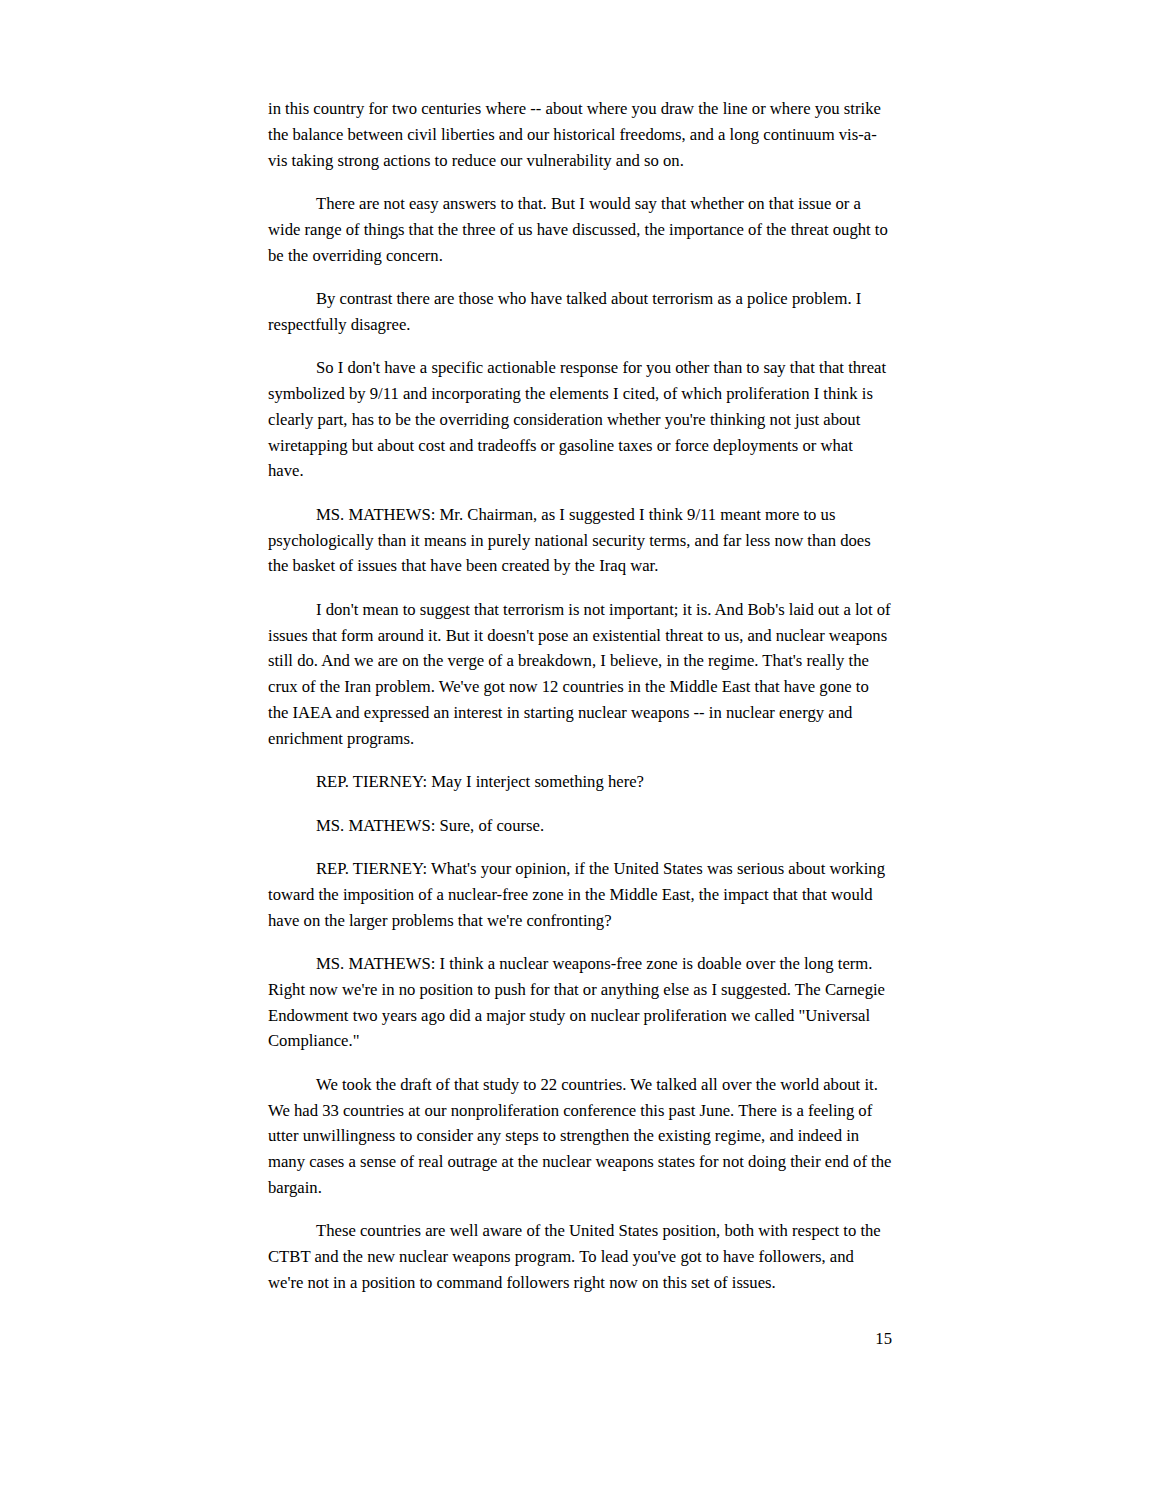in this country for two centuries where -- about where you draw the line or where you strike the balance between civil liberties and our historical freedoms, and a long continuum vis-a-vis taking strong actions to reduce our vulnerability and so on.
There are not easy answers to that. But I would say that whether on that issue or a wide range of things that the three of us have discussed, the importance of the threat ought to be the overriding concern.
By contrast there are those who have talked about terrorism as a police problem. I respectfully disagree.
So I don't have a specific actionable response for you other than to say that that threat symbolized by 9/11 and incorporating the elements I cited, of which proliferation I think is clearly part, has to be the overriding consideration whether you're thinking not just about wiretapping but about cost and tradeoffs or gasoline taxes or force deployments or what have.
MS. MATHEWS: Mr. Chairman, as I suggested I think 9/11 meant more to us psychologically than it means in purely national security terms, and far less now than does the basket of issues that have been created by the Iraq war.
I don't mean to suggest that terrorism is not important; it is. And Bob's laid out a lot of issues that form around it. But it doesn't pose an existential threat to us, and nuclear weapons still do. And we are on the verge of a breakdown, I believe, in the regime. That's really the crux of the Iran problem. We've got now 12 countries in the Middle East that have gone to the IAEA and expressed an interest in starting nuclear weapons -- in nuclear energy and enrichment programs.
REP. TIERNEY: May I interject something here?
MS. MATHEWS: Sure, of course.
REP. TIERNEY: What's your opinion, if the United States was serious about working toward the imposition of a nuclear-free zone in the Middle East, the impact that that would have on the larger problems that we're confronting?
MS. MATHEWS: I think a nuclear weapons-free zone is doable over the long term. Right now we're in no position to push for that or anything else as I suggested. The Carnegie Endowment two years ago did a major study on nuclear proliferation we called "Universal Compliance."
We took the draft of that study to 22 countries. We talked all over the world about it. We had 33 countries at our nonproliferation conference this past June. There is a feeling of utter unwillingness to consider any steps to strengthen the existing regime, and indeed in many cases a sense of real outrage at the nuclear weapons states for not doing their end of the bargain.
These countries are well aware of the United States position, both with respect to the CTBT and the new nuclear weapons program. To lead you've got to have followers, and we're not in a position to command followers right now on this set of issues.
15